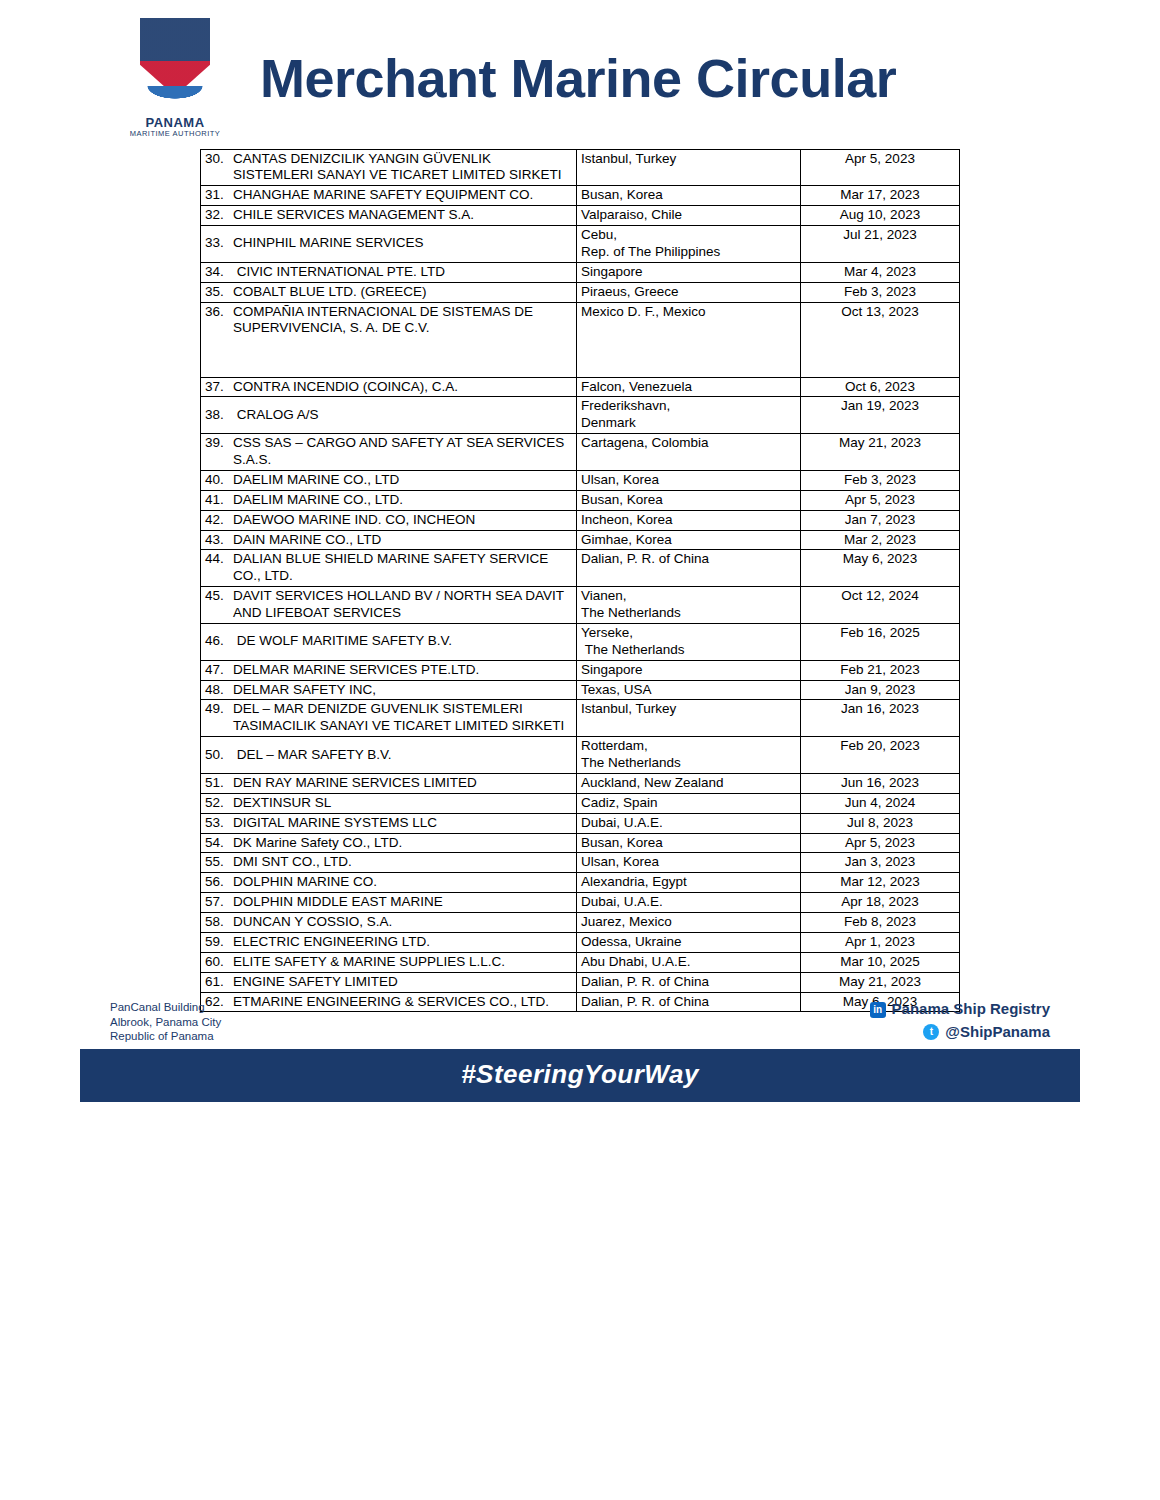PANAMA
MARITIME AUTHORITY
Merchant Marine Circular
| 30. | CANTAS DENIZCILIK YANGIN GÜVENLIK SISTEMLERI SANAYI VE TICARET LIMITED SIRKETI | Istanbul, Turkey | Apr 5, 2023 |
| 31. | CHANGHAE MARINE SAFETY EQUIPMENT CO. | Busan, Korea | Mar 17, 2023 |
| 32. | CHILE SERVICES MANAGEMENT S.A. | Valparaiso, Chile | Aug 10, 2023 |
| 33. | CHINPHIL MARINE SERVICES | Cebu, Rep. of The Philippines | Jul 21, 2023 |
| 34. | CIVIC INTERNATIONAL PTE. LTD | Singapore | Mar 4, 2023 |
| 35. | COBALT BLUE LTD. (GREECE) | Piraeus, Greece | Feb 3, 2023 |
| 36. | COMPAÑIA INTERNACIONAL DE SISTEMAS DE SUPERVIVENCIA, S. A. DE C.V. | Mexico D. F., Mexico | Oct 13, 2023 |
| 37. | CONTRA INCENDIO (COINCA), C.A. | Falcon, Venezuela | Oct 6, 2023 |
| 38. | CRALOG A/S | Frederikshavn, Denmark | Jan 19, 2023 |
| 39. | CSS SAS – CARGO AND SAFETY AT SEA SERVICES S.A.S. | Cartagena, Colombia | May 21, 2023 |
| 40. | DAELIM MARINE CO., LTD | Ulsan, Korea | Feb 3, 2023 |
| 41. | DAELIM MARINE CO., LTD. | Busan, Korea | Apr 5, 2023 |
| 42. | DAEWOO MARINE IND. CO, INCHEON | Incheon, Korea | Jan 7, 2023 |
| 43. | DAIN MARINE CO., LTD | Gimhae, Korea | Mar 2, 2023 |
| 44. | DALIAN BLUE SHIELD MARINE SAFETY SERVICE CO., LTD. | Dalian, P. R. of China | May 6, 2023 |
| 45. | DAVIT SERVICES HOLLAND BV / NORTH SEA DAVIT AND LIFEBOAT SERVICES | Vianen, The Netherlands | Oct 12, 2024 |
| 46. | DE WOLF MARITIME SAFETY B.V. | Yerseke, The Netherlands | Feb 16, 2025 |
| 47. | DELMAR MARINE SERVICES PTE.LTD. | Singapore | Feb 21, 2023 |
| 48. | DELMAR SAFETY INC, | Texas, USA | Jan 9, 2023 |
| 49. | DEL – MAR DENIZDE GUVENLIK SISTEMLERI TASIMACILIK SANAYI VE TICARET LIMITED SIRKETI | Istanbul, Turkey | Jan 16, 2023 |
| 50. | DEL – MAR SAFETY B.V. | Rotterdam, The Netherlands | Feb 20, 2023 |
| 51. | DEN RAY MARINE SERVICES LIMITED | Auckland, New Zealand | Jun 16, 2023 |
| 52. | DEXTINSUR SL | Cadiz, Spain | Jun 4, 2024 |
| 53. | DIGITAL MARINE SYSTEMS LLC | Dubai, U.A.E. | Jul 8, 2023 |
| 54. | DK Marine Safety CO., LTD. | Busan, Korea | Apr 5, 2023 |
| 55. | DMI SNT CO., LTD. | Ulsan, Korea | Jan 3, 2023 |
| 56. | DOLPHIN MARINE CO. | Alexandria, Egypt | Mar 12, 2023 |
| 57. | DOLPHIN MIDDLE EAST MARINE | Dubai, U.A.E. | Apr 18, 2023 |
| 58. | DUNCAN Y COSSIO, S.A. | Juarez, Mexico | Feb 8, 2023 |
| 59. | ELECTRIC ENGINEERING LTD. | Odessa, Ukraine | Apr 1, 2023 |
| 60. | ELITE SAFETY & MARINE SUPPLIES L.L.C. | Abu Dhabi, U.A.E. | Mar 10, 2025 |
| 61. | ENGINE SAFETY LIMITED | Dalian, P. R. of China | May 21, 2023 |
| 62. | ETMARINE ENGINEERING & SERVICES CO., LTD. | Dalian, P. R. of China | May 6, 2023 |
PanCanal Building
Albrook, Panama City
Republic of Panama
in Panama Ship Registry
t@ShipPanama
#SteeringYourWay